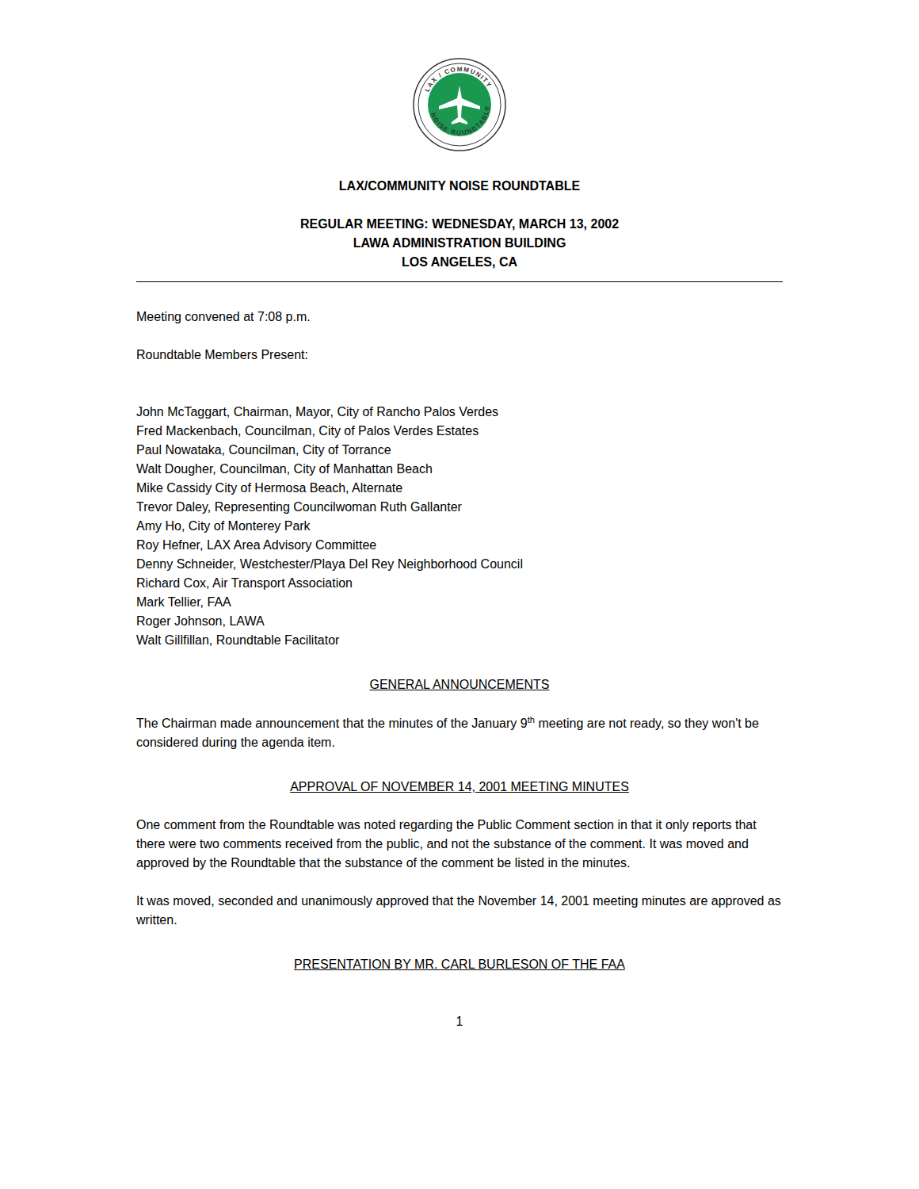LAX / COMMUNITY NOISE ROUNDTABLE
LAX/COMMUNITY NOISE ROUNDTABLE
REGULAR MEETING: WEDNESDAY, MARCH 13, 2002
LAWA ADMINISTRATION BUILDING
LOS ANGELES, CA
Meeting convened at 7:08 p.m.
Roundtable Members Present:
John McTaggart, Chairman, Mayor, City of Rancho Palos Verdes
Fred Mackenbach, Councilman, City of Palos Verdes Estates
Paul Nowataka, Councilman, City of Torrance
Walt Dougher, Councilman, City of Manhattan Beach
Mike Cassidy City of Hermosa Beach, Alternate
Trevor Daley, Representing Councilwoman Ruth Gallanter
Amy Ho, City of Monterey Park
Roy Hefner, LAX Area Advisory Committee
Denny Schneider, Westchester/Playa Del Rey Neighborhood Council
Richard Cox, Air Transport Association
Mark Tellier, FAA
Roger Johnson, LAWA
Walt Gillfillan, Roundtable Facilitator
GENERAL ANNOUNCEMENTS
The Chairman made announcement that the minutes of the January 9th meeting are not ready, so they won't be considered during the agenda item.
APPROVAL OF NOVEMBER 14, 2001 MEETING MINUTES
One comment from the Roundtable was noted regarding the Public Comment section in that it only reports that there were two comments received from the public, and not the substance of the comment. It was moved and approved by the Roundtable that the substance of the comment be listed in the minutes.
It was moved, seconded and unanimously approved that the November 14, 2001 meeting minutes are approved as written.
PRESENTATION BY MR. CARL BURLESON OF THE FAA
1